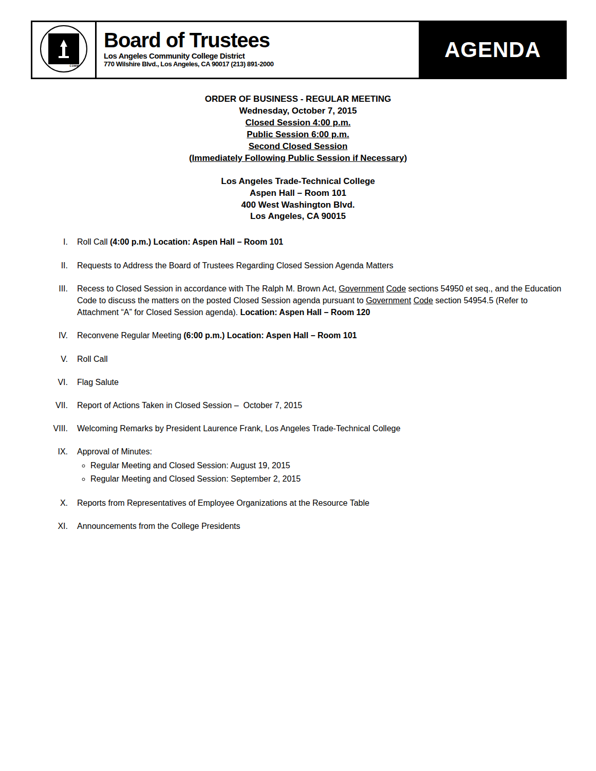LOS ANGELES COMMUNITY COLLEGE DISTRICT
Board of Trustees
Los Angeles Community College District
770 Wilshire Blvd., Los Angeles, CA 90017 (213) 891-2000
AGENDA
ORDER OF BUSINESS - REGULAR MEETING
Wednesday, October 7, 2015
Closed Session 4:00 p.m.
Public Session 6:00 p.m.
Second Closed Session
(Immediately Following Public Session if Necessary)
Los Angeles Trade-Technical College
Aspen Hall – Room 101
400 West Washington Blvd.
Los Angeles, CA 90015
I. Roll Call (4:00 p.m.) Location: Aspen Hall – Room 101
II. Requests to Address the Board of Trustees Regarding Closed Session Agenda Matters
III. Recess to Closed Session in accordance with The Ralph M. Brown Act, Government Code sections 54950 et seq., and the Education Code to discuss the matters on the posted Closed Session agenda pursuant to Government Code section 54954.5 (Refer to Attachment “A” for Closed Session agenda). Location: Aspen Hall – Room 120
IV. Reconvene Regular Meeting (6:00 p.m.) Location: Aspen Hall – Room 101
V. Roll Call
VI. Flag Salute
VII. Report of Actions Taken in Closed Session – October 7, 2015
VIII. Welcoming Remarks by President Laurence Frank, Los Angeles Trade-Technical College
IX. Approval of Minutes:
Regular Meeting and Closed Session: August 19, 2015
Regular Meeting and Closed Session: September 2, 2015
X. Reports from Representatives of Employee Organizations at the Resource Table
XI. Announcements from the College Presidents